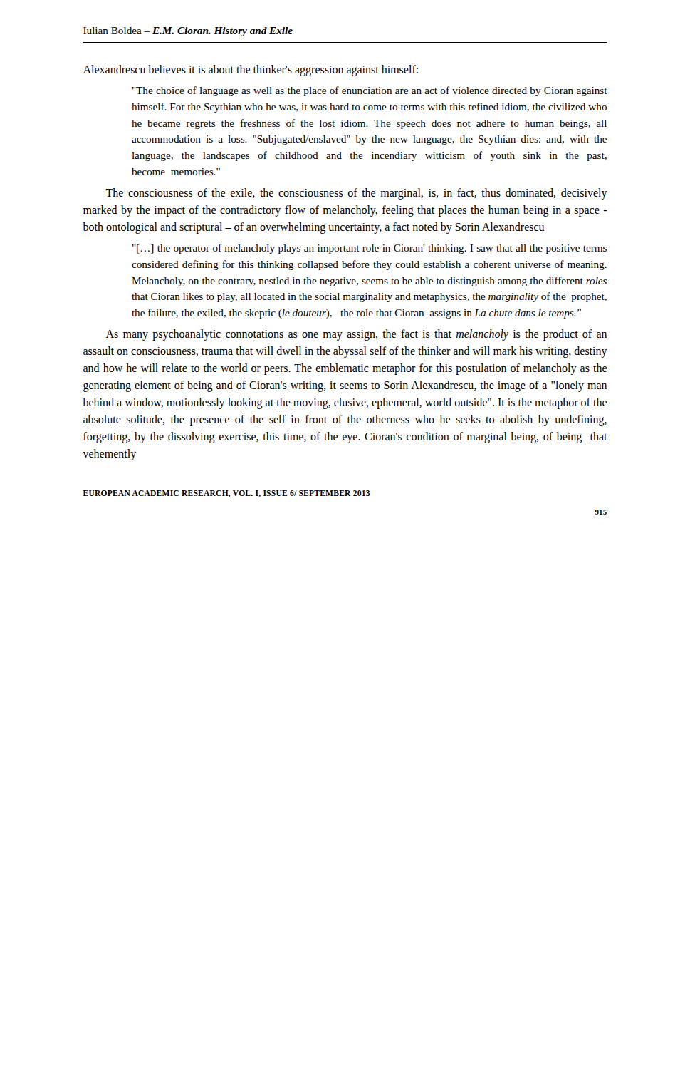Iulian Boldea – E.M. Cioran. History and Exile
Alexandrescu believes it is about the thinker's aggression against himself:
"The choice of language as well as the place of enunciation are an act of violence directed by Cioran against himself. For the Scythian who he was, it was hard to come to terms with this refined idiom, the civilized who he became regrets the freshness of the lost idiom. The speech does not adhere to human beings, all accommodation is a loss. "Subjugated/enslaved" by the new language, the Scythian dies: and, with the language, the landscapes of childhood and the incendiary witticism of youth sink in the past, become memories."
The consciousness of the exile, the consciousness of the marginal, is, in fact, thus dominated, decisively marked by the impact of the contradictory flow of melancholy, feeling that places the human being in a space - both ontological and scriptural – of an overwhelming uncertainty, a fact noted by Sorin Alexandrescu
"[…] the operator of melancholy plays an important role in Cioran' thinking. I saw that all the positive terms considered defining for this thinking collapsed before they could establish a coherent universe of meaning. Melancholy, on the contrary, nestled in the negative, seems to be able to distinguish among the different roles that Cioran likes to play, all located in the social marginality and metaphysics, the marginality of the prophet, the failure, the exiled, the skeptic (le douteur), the role that Cioran assigns in La chute dans le temps."
As many psychoanalytic connotations as one may assign, the fact is that melancholy is the product of an assault on consciousness, trauma that will dwell in the abyssal self of the thinker and will mark his writing, destiny and how he will relate to the world or peers. The emblematic metaphor for this postulation of melancholy as the generating element of being and of Cioran's writing, it seems to Sorin Alexandrescu, the image of a "lonely man behind a window, motionlessly looking at the moving, elusive, ephemeral, world outside". It is the metaphor of the absolute solitude, the presence of the self in front of the otherness who he seeks to abolish by undefining, forgetting, by the dissolving exercise, this time, of the eye. Cioran's condition of marginal being, of being that vehemently
EUROPEAN ACADEMIC RESEARCH, VOL. I, ISSUE 6/ SEPTEMBER 2013
915